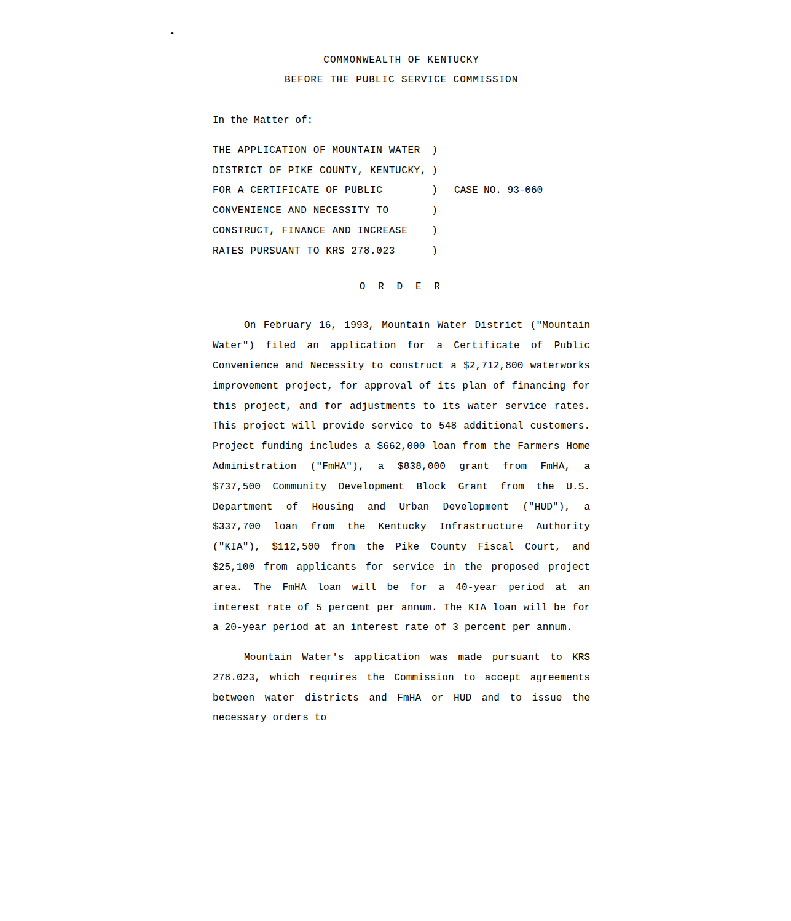•
COMMONWEALTH OF KENTUCKY
BEFORE THE PUBLIC SERVICE COMMISSION
In the Matter of:
| THE APPLICATION OF MOUNTAIN WATER | ) | |
| DISTRICT OF PIKE COUNTY, KENTUCKY, | ) | |
| FOR A CERTIFICATE OF PUBLIC | ) | CASE NO. 93-060 |
| CONVENIENCE AND NECESSITY TO | ) | |
| CONSTRUCT, FINANCE AND INCREASE | ) | |
| RATES PURSUANT TO KRS 278.023 | ) | |
O R D E R
On February 16, 1993, Mountain Water District ("Mountain Water") filed an application for a Certificate of Public Convenience and Necessity to construct a $2,712,800 waterworks improvement project, for approval of its plan of financing for this project, and for adjustments to its water service rates. This project will provide service to 548 additional customers. Project funding includes a $662,000 loan from the Farmers Home Administration ("FmHA"), a $838,000 grant from FmHA, a $737,500 Community Development Block Grant from the U.S. Department of Housing and Urban Development ("HUD"), a $337,700 loan from the Kentucky Infrastructure Authority ("KIA"), $112,500 from the Pike County Fiscal Court, and $25,100 from applicants for service in the proposed project area. The FmHA loan will be for a 40-year period at an interest rate of 5 percent per annum. The KIA loan will be for a 20-year period at an interest rate of 3 percent per annum.
Mountain Water's application was made pursuant to KRS 278.023, which requires the Commission to accept agreements between water districts and FmHA or HUD and to issue the necessary orders to